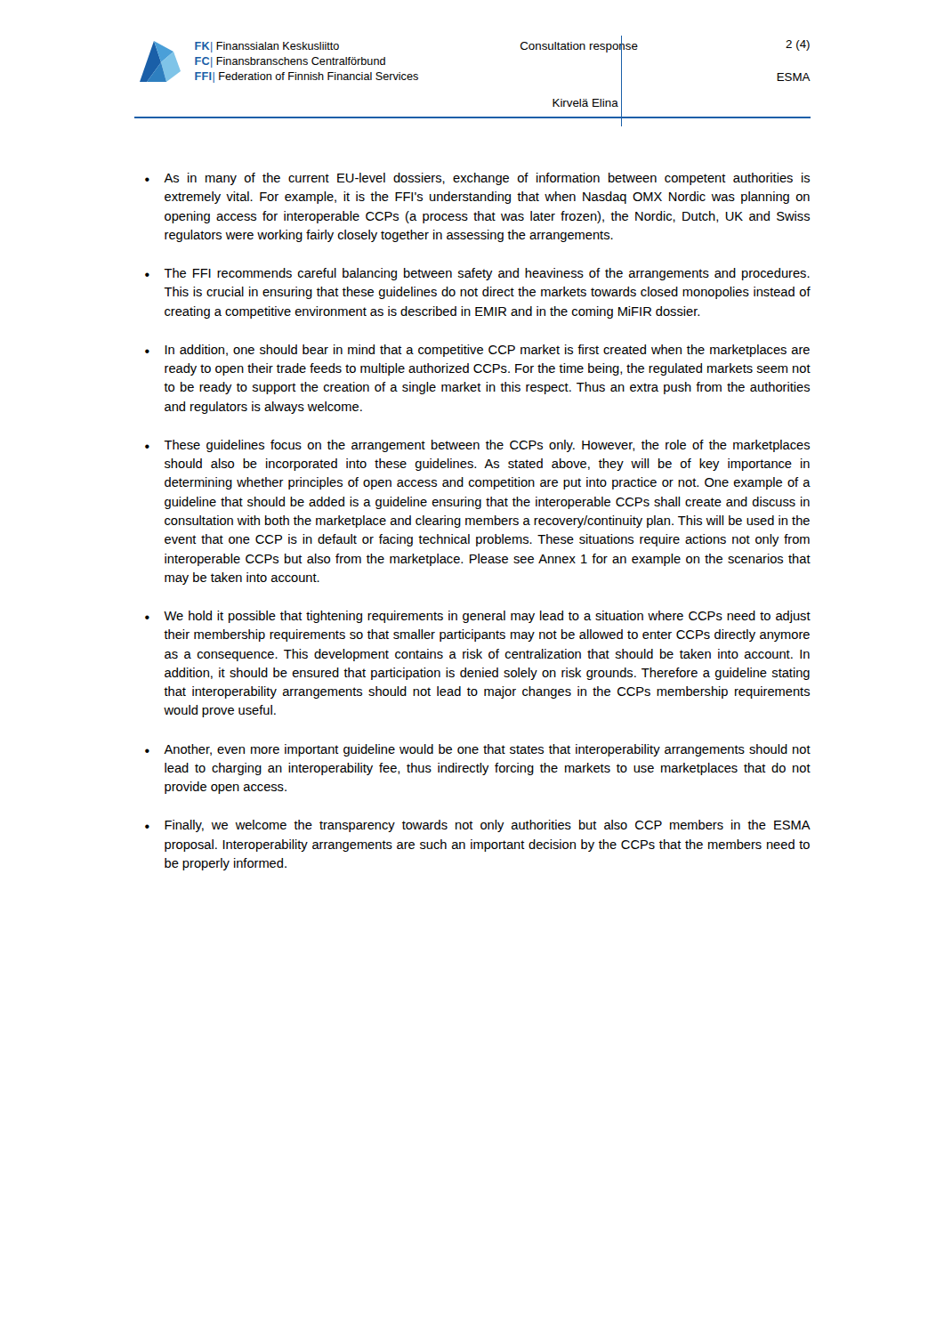FK| Finanssialan Keskusliitto
FC| Finansbranschens Centralförbund
FFI| Federation of Finnish Financial Services
Consultation response
2 (4)
ESMA
Kirvelä Elina
As in many of the current EU-level dossiers, exchange of information between competent authorities is extremely vital. For example, it is the FFI's understanding that when Nasdaq OMX Nordic was planning on opening access for interoperable CCPs (a process that was later frozen), the Nordic, Dutch, UK and Swiss regulators were working fairly closely together in assessing the arrangements.
The FFI recommends careful balancing between safety and heaviness of the arrangements and procedures. This is crucial in ensuring that these guidelines do not direct the markets towards closed monopolies instead of creating a competitive environment as is described in EMIR and in the coming MiFIR dossier.
In addition, one should bear in mind that a competitive CCP market is first created when the marketplaces are ready to open their trade feeds to multiple authorized CCPs. For the time being, the regulated markets seem not to be ready to support the creation of a single market in this respect. Thus an extra push from the authorities and regulators is always welcome.
These guidelines focus on the arrangement between the CCPs only. However, the role of the marketplaces should also be incorporated into these guidelines. As stated above, they will be of key importance in determining whether principles of open access and competition are put into practice or not. One example of a guideline that should be added is a guideline ensuring that the interoperable CCPs shall create and discuss in consultation with both the marketplace and clearing members a recovery/continuity plan. This will be used in the event that one CCP is in default or facing technical problems. These situations require actions not only from interoperable CCPs but also from the marketplace. Please see Annex 1 for an example on the scenarios that may be taken into account.
We hold it possible that tightening requirements in general may lead to a situation where CCPs need to adjust their membership requirements so that smaller participants may not be allowed to enter CCPs directly anymore as a consequence. This development contains a risk of centralization that should be taken into account. In addition, it should be ensured that participation is denied solely on risk grounds. Therefore a guideline stating that interoperability arrangements should not lead to major changes in the CCPs membership requirements would prove useful.
Another, even more important guideline would be one that states that interoperability arrangements should not lead to charging an interoperability fee, thus indirectly forcing the markets to use marketplaces that do not provide open access.
Finally, we welcome the transparency towards not only authorities but also CCP members in the ESMA proposal. Interoperability arrangements are such an important decision by the CCPs that the members need to be properly informed.